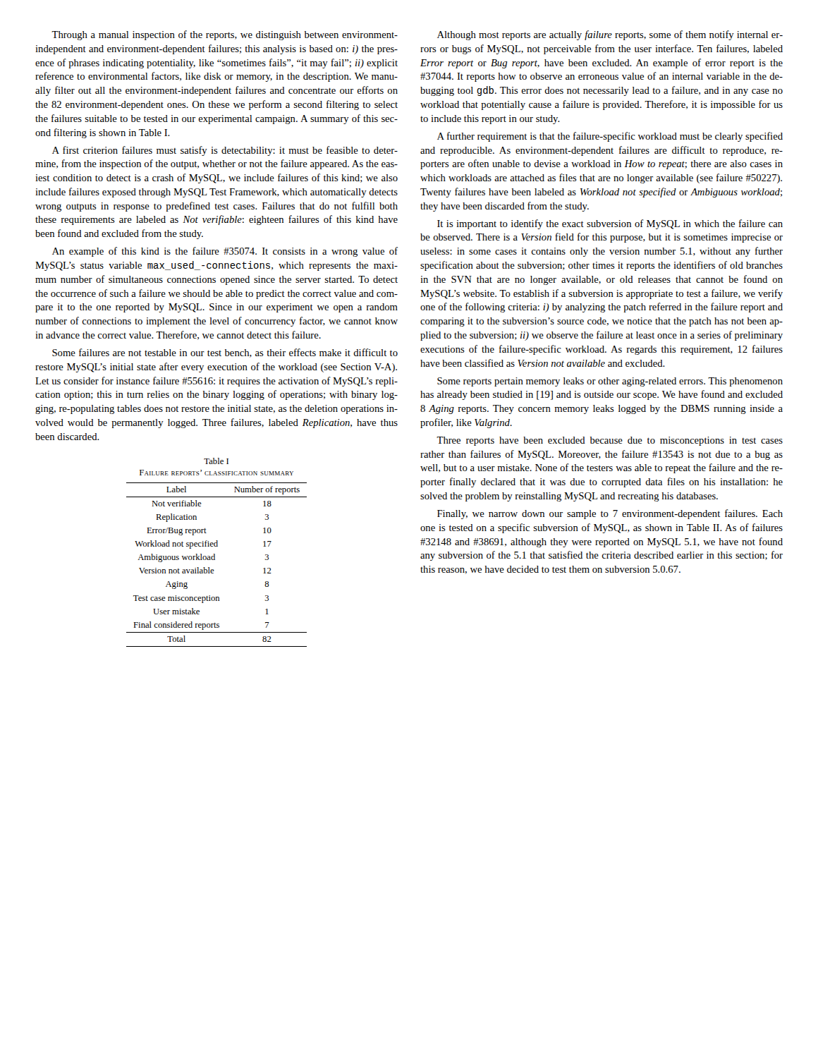Through a manual inspection of the reports, we distinguish between environment-independent and environment-dependent failures; this analysis is based on: i) the presence of phrases indicating potentiality, like “sometimes fails”, “it may fail”; ii) explicit reference to environmental factors, like disk or memory, in the description. We manually filter out all the environment-independent failures and concentrate our efforts on the 82 environment-dependent ones. On these we perform a second filtering to select the failures suitable to be tested in our experimental campaign. A summary of this second filtering is shown in Table I.
A first criterion failures must satisfy is detectability: it must be feasible to determine, from the inspection of the output, whether or not the failure appeared. As the easiest condition to detect is a crash of MySQL, we include failures of this kind; we also include failures exposed through MySQL Test Framework, which automatically detects wrong outputs in response to predefined test cases. Failures that do not fulfill both these requirements are labeled as Not verifiable: eighteen failures of this kind have been found and excluded from the study.
An example of this kind is the failure #35074. It consists in a wrong value of MySQL’s status variable max_used_-connections, which represents the maximum number of simultaneous connections opened since the server started. To detect the occurrence of such a failure we should be able to predict the correct value and compare it to the one reported by MySQL. Since in our experiment we open a random number of connections to implement the level of concurrency factor, we cannot know in advance the correct value. Therefore, we cannot detect this failure.
Some failures are not testable in our test bench, as their effects make it difficult to restore MySQL’s initial state after every execution of the workload (see Section V-A). Let us consider for instance failure #55616: it requires the activation of MySQL’s replication option; this in turn relies on the binary logging of operations; with binary logging, re-populating tables does not restore the initial state, as the deletion operations involved would be permanently logged. Three failures, labeled Replication, have thus been discarded.
Table I Failure reports’ classification summary
| Label | Number of reports |
| --- | --- |
| Not verifiable | 18 |
| Replication | 3 |
| Error/Bug report | 10 |
| Workload not specified | 17 |
| Ambiguous workload | 3 |
| Version not available | 12 |
| Aging | 8 |
| Test case misconception | 3 |
| User mistake | 1 |
| Final considered reports | 7 |
| Total | 82 |
Although most reports are actually failure reports, some of them notify internal errors or bugs of MySQL, not perceivable from the user interface. Ten failures, labeled Error report or Bug report, have been excluded. An example of error report is the #37044. It reports how to observe an erroneous value of an internal variable in the debugging tool gdb. This error does not necessarily lead to a failure, and in any case no workload that potentially cause a failure is provided. Therefore, it is impossible for us to include this report in our study.
A further requirement is that the failure-specific workload must be clearly specified and reproducible. As environment-dependent failures are difficult to reproduce, reporters are often unable to devise a workload in How to repeat; there are also cases in which workloads are attached as files that are no longer available (see failure #50227). Twenty failures have been labeled as Workload not specified or Ambiguous workload; they have been discarded from the study.
It is important to identify the exact subversion of MySQL in which the failure can be observed. There is a Version field for this purpose, but it is sometimes imprecise or useless: in some cases it contains only the version number 5.1, without any further specification about the subversion; other times it reports the identifiers of old branches in the SVN that are no longer available, or old releases that cannot be found on MySQL’s website. To establish if a subversion is appropriate to test a failure, we verify one of the following criteria: i) by analyzing the patch referred in the failure report and comparing it to the subversion’s source code, we notice that the patch has not been applied to the subversion; ii) we observe the failure at least once in a series of preliminary executions of the failure-specific workload. As regards this requirement, 12 failures have been classified as Version not available and excluded.
Some reports pertain memory leaks or other aging-related errors. This phenomenon has already been studied in [19] and is outside our scope. We have found and excluded 8 Aging reports. They concern memory leaks logged by the DBMS running inside a profiler, like Valgrind.
Three reports have been excluded because due to misconceptions in test cases rather than failures of MySQL. Moreover, the failure #13543 is not due to a bug as well, but to a user mistake. None of the testers was able to repeat the failure and the reporter finally declared that it was due to corrupted data files on his installation: he solved the problem by reinstalling MySQL and recreating his databases.
Finally, we narrow down our sample to 7 environment-dependent failures. Each one is tested on a specific subversion of MySQL, as shown in Table II. As of failures #32148 and #38691, although they were reported on MySQL 5.1, we have not found any subversion of the 5.1 that satisfied the criteria described earlier in this section; for this reason, we have decided to test them on subversion 5.0.67.